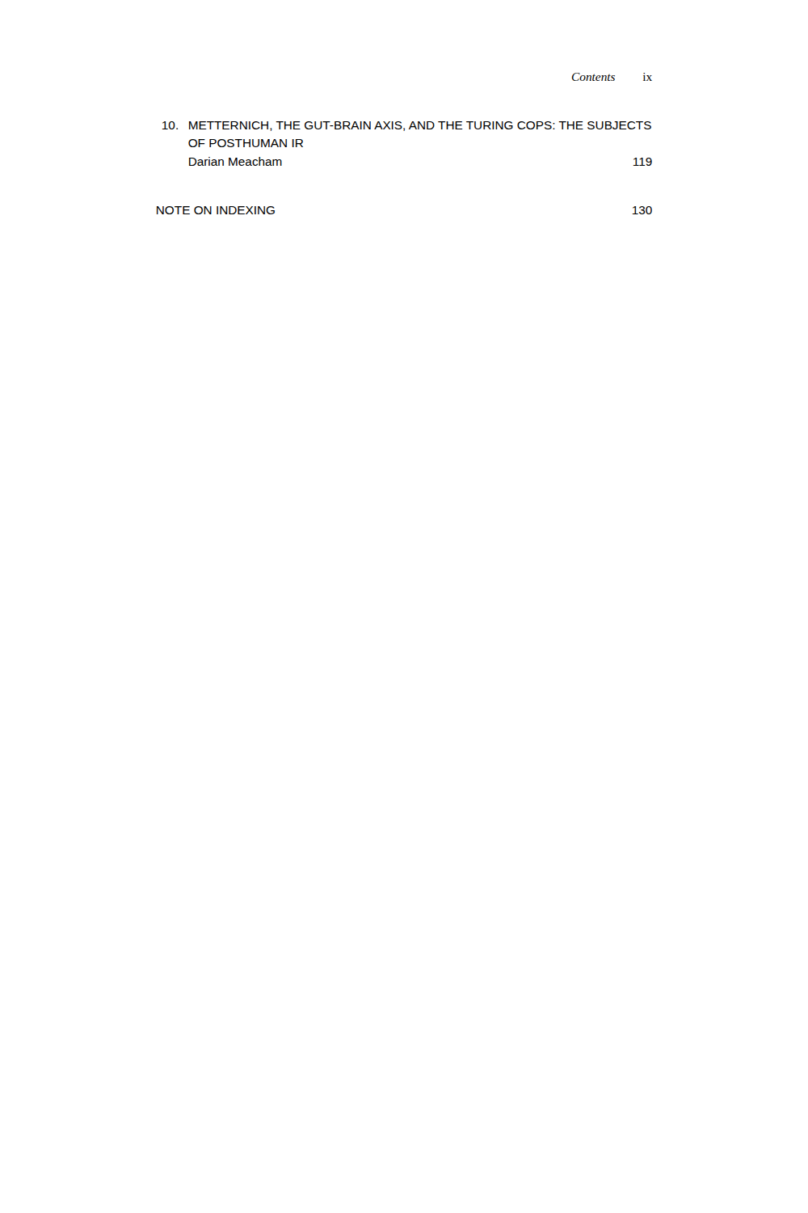Contents ix
10.
Metternich, the Gut-Brain Axis, and the Turing Cops: The Subjects of Posthuman IR
Darian Meacham 119
Note on Indexing 130